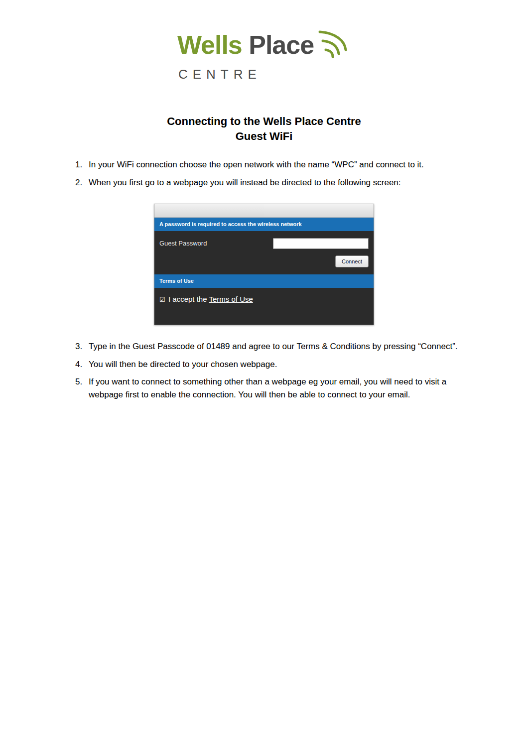Wells Place
CENTRE
Connecting to the Wells Place Centre
Guest WiFi
In your WiFi connection choose the open network with the name “WPC” and connect to it.
When you first go to a webpage you will instead be directed to the following screen:
A password is required to access the wireless network
Guest Password
Connect
Terms of Use
☑I accept the Terms of Use
Type in the Guest Passcode of 01489 and agree to our Terms & Conditions by pressing “Connect”.
You will then be directed to your chosen webpage.
If you want to connect to something other than a webpage eg your email, you will need to visit a webpage first to enable the connection. You will then be able to connect to your email.